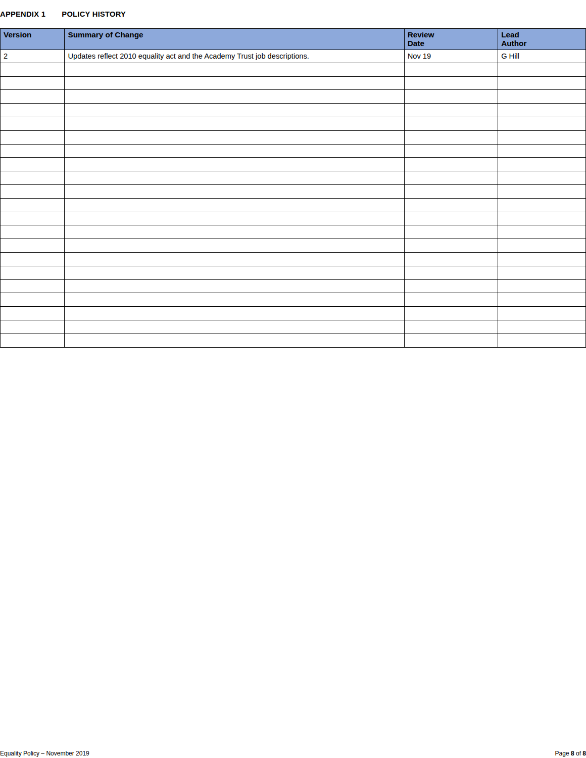APPENDIX 1 POLICY HISTORY
| Version | Summary of Change | Review Date | Lead Author |
| --- | --- | --- | --- |
| 2 | Updates reflect 2010 equality act and the Academy Trust job descriptions. | Nov 19 | G Hill |
Equality Policy – November 2019
Page 8 of 8